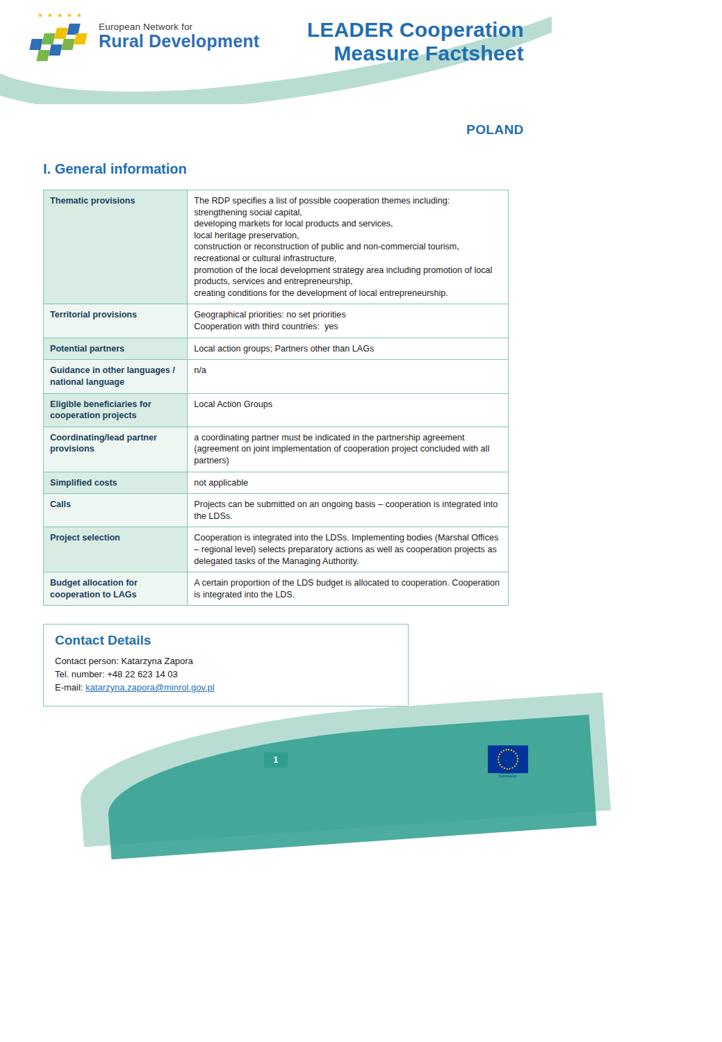★★★★★
European Network for
Rural Development
LEADER Cooperation
Measure Factsheet
POLAND
I. General information
| Thematic provisions | The RDP specifies a list of possible cooperation themes including: strengthening social capital, developing markets for local products and services, local heritage preservation, construction or reconstruction of public and non-commercial tourism, recreational or cultural infrastructure, promotion of the local development strategy area including promotion of local products, services and entrepreneurship, creating conditions for the development of local entrepreneurship. |
| Territorial provisions | Geographical priorities: no set priorities Cooperation with third countries: yes |
| Potential partners | Local action groups; Partners other than LAGs |
| Guidance in other languages / national language | n/a |
| Eligible beneficiaries for cooperation projects | Local Action Groups |
| Coordinating/lead partner provisions | a coordinating partner must be indicated in the partnership agreement (agreement on joint implementation of cooperation project concluded with all partners) |
| Simplified costs | not applicable |
| Calls | Projects can be submitted on an ongoing basis – cooperation is integrated into the LDSs. |
| Project selection | Cooperation is integrated into the LDSs. Implementing bodies (Marshal Offices – regional level) selects preparatory actions as well as cooperation projects as delegated tasks of the Managing Authority. |
| Budget allocation for cooperation to LAGs | A certain proportion of the LDS budget is allocated to cooperation. Cooperation is integrated into the LDS. |
Contact Details
Contact person: Katarzyna Zapora
Tel. number: +48 22 623 14 03
E-mail: katarzyna.zapora@minrol.gov.pl
1
European
Commission